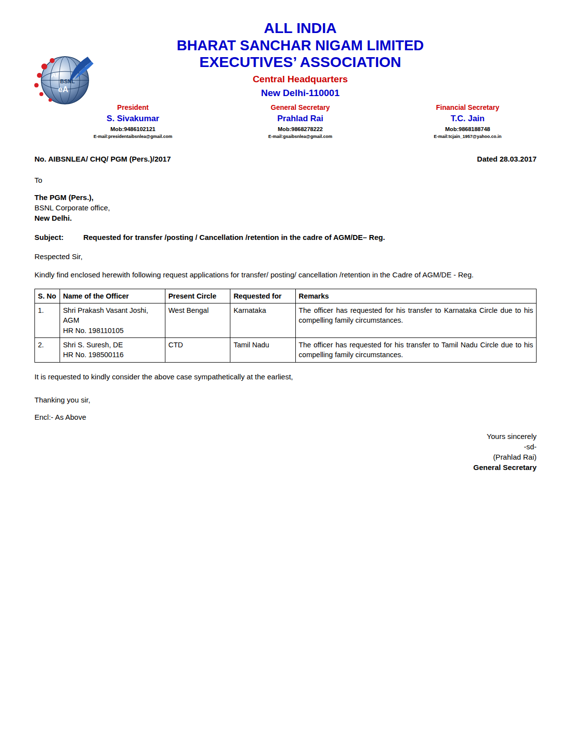AI BSNL eA
ALL INDIA
BHARAT SANCHAR NIGAM LIMITED
EXECUTIVES’ ASSOCIATION
Central Headquarters New Delhi-110001
President
S. Sivakumar
Mob:9486102121
E-mail:presidentaibsnlea@gmail.com
General Secretary
Prahlad Rai
Mob:9868278222
E-mail:gsaibsnlea@gmail.com
Financial Secretary
T.C. Jain
Mob:9868188748
E-mail:tcjain_1957@yahoo.co.in
No. AIBSNLEA/ CHQ/ PGM (Pers.)/2017
Dated 28.03.2017
To
The PGM (Pers.),
BSNL Corporate office,
New Delhi.
Subject:
Requested for transfer /posting / Cancellation /retention in the cadre of AGM/DE– Reg.
Respected Sir,
Kindly find enclosed herewith following request applications for transfer/ posting/ cancellation /retention in the Cadre of AGM/DE - Reg.
| S. No | Name of the Officer | Present Circle | Requested for | Remarks |
| --- | --- | --- | --- | --- |
| 1. | Shri Prakash Vasant Joshi, AGM HR No. 198110105 | West Bengal | Karnataka | The officer has requested for his transfer to Karnataka Circle due to his compelling family circumstances. |
| 2. | Shri S. Suresh, DE HR No. 198500116 | CTD | Tamil Nadu | The officer has requested for his transfer to Tamil Nadu Circle due to his compelling family circumstances. |
It is requested to kindly consider the above case sympathetically at the earliest,
Thanking you sir,
Encl:- As Above
Yours sincerely
-sd-
(Prahlad Rai)
General Secretary